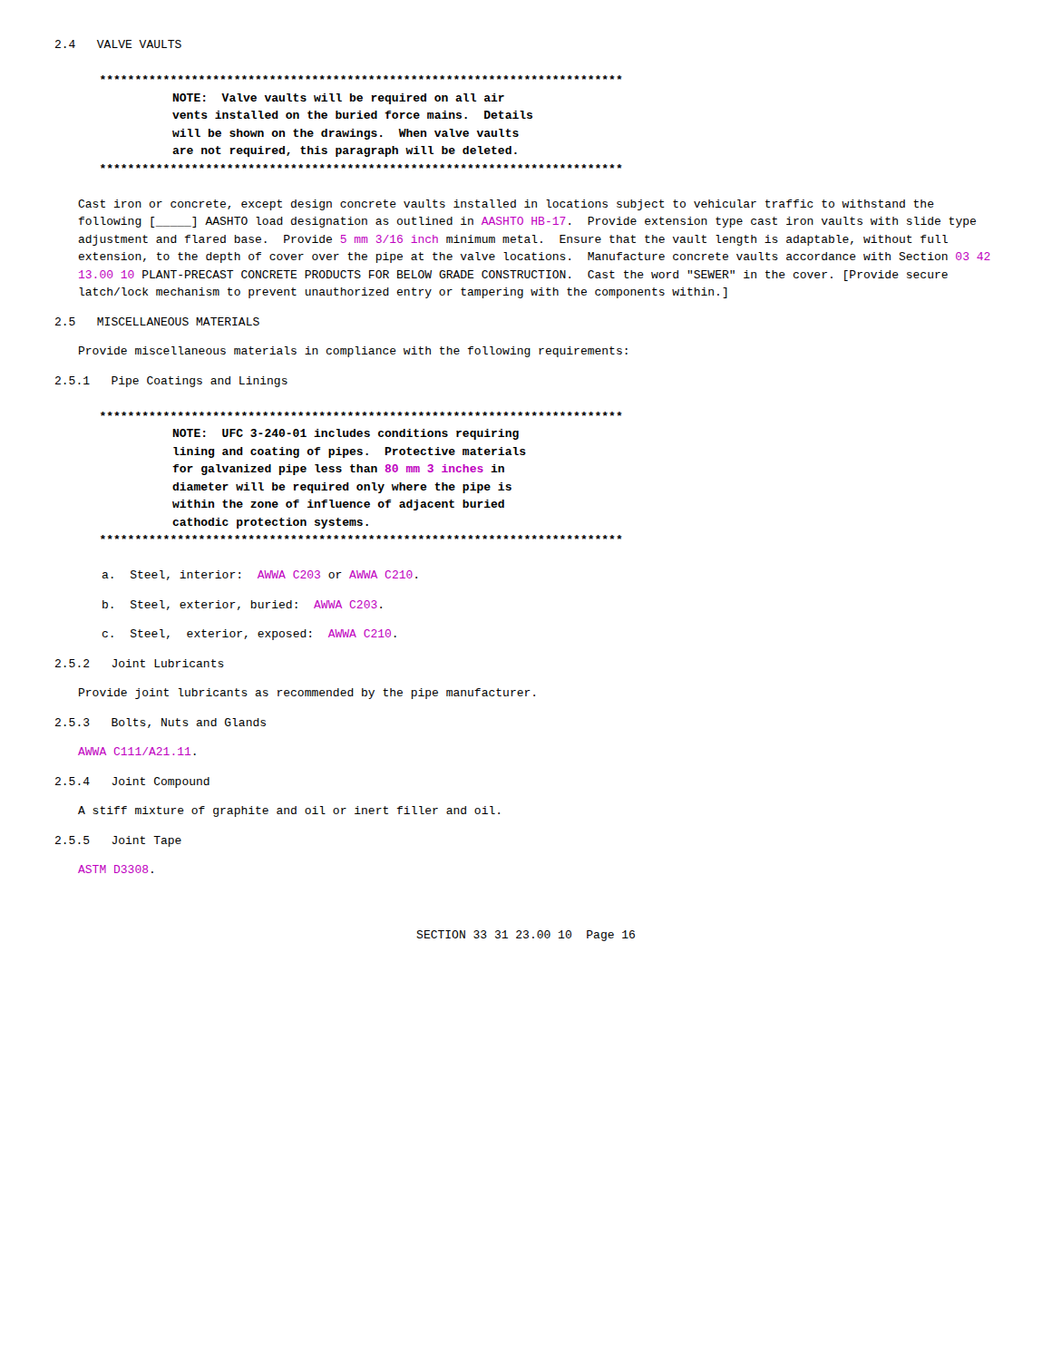2.4 VALVE VAULTS
**************************************************************************
NOTE: Valve vaults will be required on all air
vents installed on the buried force mains. Details
will be shown on the drawings. When valve vaults
are not required, this paragraph will be deleted.
**************************************************************************
Cast iron or concrete, except design concrete vaults installed in locations subject to vehicular traffic to withstand the following [_____] AASHTO load designation as outlined in AASHTO HB-17. Provide extension type cast iron vaults with slide type adjustment and flared base. Provide 5 mm 3/16 inch minimum metal. Ensure that the vault length is adaptable, without full extension, to the depth of cover over the pipe at the valve locations. Manufacture concrete vaults accordance with Section 03 42 13.00 10 PLANT-PRECAST CONCRETE PRODUCTS FOR BELOW GRADE CONSTRUCTION. Cast the word "SEWER" in the cover. [Provide secure latch/lock mechanism to prevent unauthorized entry or tampering with the components within.]
2.5 MISCELLANEOUS MATERIALS
Provide miscellaneous materials in compliance with the following requirements:
2.5.1 Pipe Coatings and Linings
**************************************************************************
NOTE: UFC 3-240-01 includes conditions requiring
lining and coating of pipes. Protective materials
for galvanized pipe less than 80 mm 3 inches in
diameter will be required only where the pipe is
within the zone of influence of adjacent buried
cathodic protection systems.
**************************************************************************
a. Steel, interior: AWWA C203 or AWWA C210.
b. Steel, exterior, buried: AWWA C203.
c. Steel, exterior, exposed: AWWA C210.
2.5.2 Joint Lubricants
Provide joint lubricants as recommended by the pipe manufacturer.
2.5.3 Bolts, Nuts and Glands
AWWA C111/A21.11.
2.5.4 Joint Compound
A stiff mixture of graphite and oil or inert filler and oil.
2.5.5 Joint Tape
ASTM D3308.
SECTION 33 31 23.00 10 Page 16